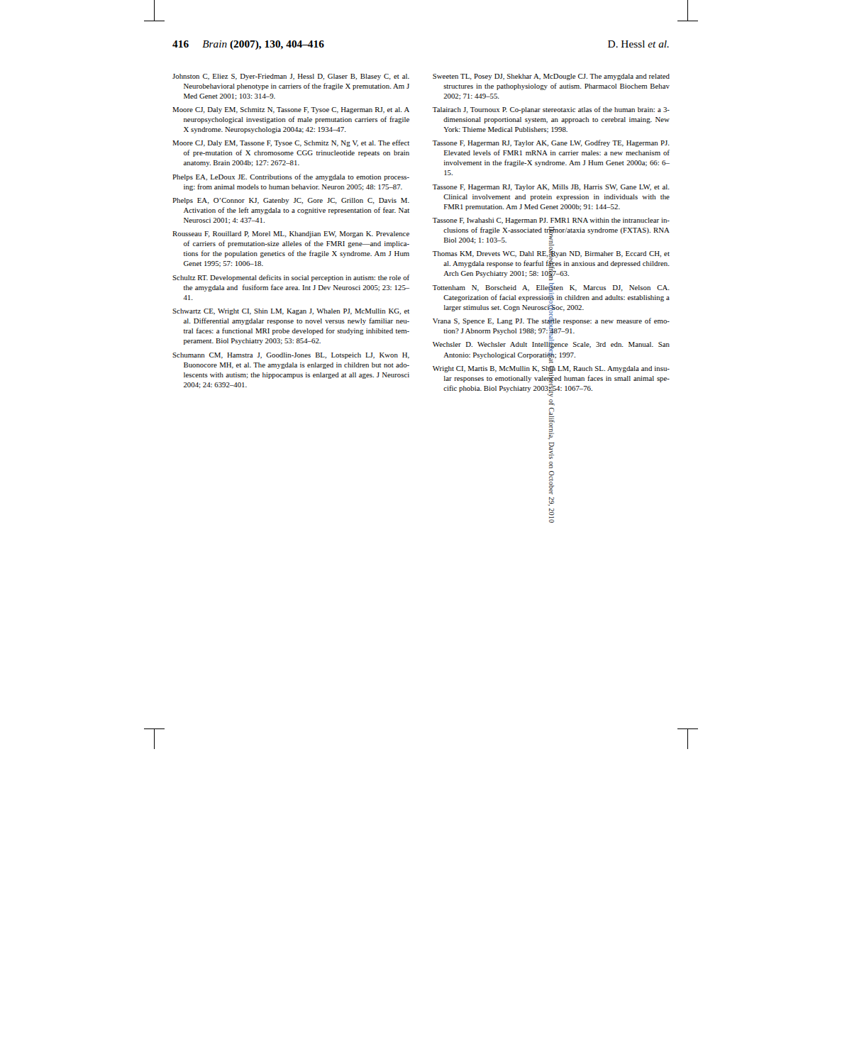416 Brain (2007), 130, 404–416
D. Hessl et al.
Johnston C, Eliez S, Dyer-Friedman J, Hessl D, Glaser B, Blasey C, et al. Neurobehavioral phenotype in carriers of the fragile X premutation. Am J Med Genet 2001; 103: 314–9.
Moore CJ, Daly EM, Schmitz N, Tassone F, Tysoe C, Hagerman RJ, et al. A neuropsychological investigation of male premutation carriers of fragile X syndrome. Neuropsychologia 2004a; 42: 1934–47.
Moore CJ, Daly EM, Tassone F, Tysoe C, Schmitz N, Ng V, et al. The effect of pre-mutation of X chromosome CGG trinucleotide repeats on brain anatomy. Brain 2004b; 127: 2672–81.
Phelps EA, LeDoux JE. Contributions of the amygdala to emotion processing: from animal models to human behavior. Neuron 2005; 48: 175–87.
Phelps EA, O’Connor KJ, Gatenby JC, Gore JC, Grillon C, Davis M. Activation of the left amygdala to a cognitive representation of fear. Nat Neurosci 2001; 4: 437–41.
Rousseau F, Rouillard P, Morel ML, Khandjian EW, Morgan K. Prevalence of carriers of premutation-size alleles of the FMRI gene—and implications for the population genetics of the fragile X syndrome. Am J Hum Genet 1995; 57: 1006–18.
Schultz RT. Developmental deficits in social perception in autism: the role of the amygdala and fusiform face area. Int J Dev Neurosci 2005; 23: 125–41.
Schwartz CE, Wright CI, Shin LM, Kagan J, Whalen PJ, McMullin KG, et al. Differential amygdalar response to novel versus newly familiar neutral faces: a functional MRI probe developed for studying inhibited temperament. Biol Psychiatry 2003; 53: 854–62.
Schumann CM, Hamstra J, Goodlin-Jones BL, Lotspeich LJ, Kwon H, Buonocore MH, et al. The amygdala is enlarged in children but not adolescents with autism; the hippocampus is enlarged at all ages. J Neurosci 2004; 24: 6392–401.
Sweeten TL, Posey DJ, Shekhar A, McDougle CJ. The amygdala and related structures in the pathophysiology of autism. Pharmacol Biochem Behav 2002; 71: 449–55.
Talairach J, Tournoux P. Co-planar stereotaxic atlas of the human brain: a 3-dimensional proportional system, an approach to cerebral imaing. New York: Thieme Medical Publishers; 1998.
Tassone F, Hagerman RJ, Taylor AK, Gane LW, Godfrey TE, Hagerman PJ. Elevated levels of FMR1 mRNA in carrier males: a new mechanism of involvement in the fragile-X syndrome. Am J Hum Genet 2000a; 66: 6–15.
Tassone F, Hagerman RJ, Taylor AK, Mills JB, Harris SW, Gane LW, et al. Clinical involvement and protein expression in individuals with the FMR1 premutation. Am J Med Genet 2000b; 91: 144–52.
Tassone F, Iwahashi C, Hagerman PJ. FMR1 RNA within the intranuclear inclusions of fragile X-associated tremor/ataxia syndrome (FXTAS). RNA Biol 2004; 1: 103–5.
Thomas KM, Drevets WC, Dahl RE, Ryan ND, Birmaher B, Eccard CH, et al. Amygdala response to fearful faces in anxious and depressed children. Arch Gen Psychiatry 2001; 58: 1057–63.
Tottenham N, Borscheid A, Ellersten K, Marcus DJ, Nelson CA. Categorization of facial expressions in children and adults: establishing a larger stimulus set. Cogn Neurosci Soc, 2002.
Vrana S, Spence E, Lang PJ. The startle response: a new measure of emotion? J Abnorm Psychol 1988; 97: 487–91.
Wechsler D. Wechsler Adult Intelligence Scale, 3rd edn. Manual. San Antonio: Psychological Corporation; 1997.
Wright CI, Martis B, McMullin K, Shin LM, Rauch SL. Amygdala and insular responses to emotionally valenced human faces in small animal specific phobia. Biol Psychiatry 2003; 54: 1067–76.
Downloaded from brain.oxfordjournals.org at University of California, Davis on October 29, 2010